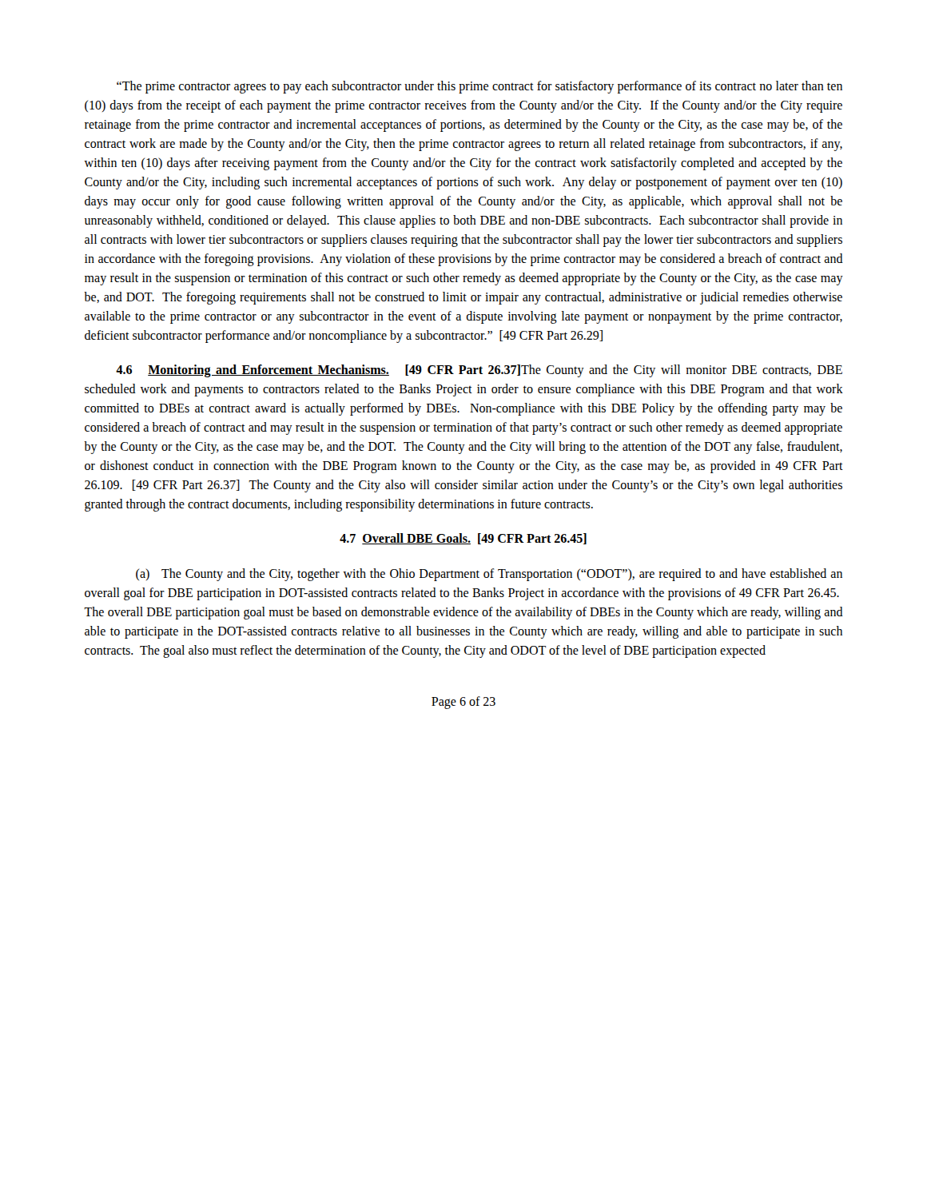“The prime contractor agrees to pay each subcontractor under this prime contract for satisfactory performance of its contract no later than ten (10) days from the receipt of each payment the prime contractor receives from the County and/or the City. If the County and/or the City require retainage from the prime contractor and incremental acceptances of portions, as determined by the County or the City, as the case may be, of the contract work are made by the County and/or the City, then the prime contractor agrees to return all related retainage from subcontractors, if any, within ten (10) days after receiving payment from the County and/or the City for the contract work satisfactorily completed and accepted by the County and/or the City, including such incremental acceptances of portions of such work. Any delay or postponement of payment over ten (10) days may occur only for good cause following written approval of the County and/or the City, as applicable, which approval shall not be unreasonably withheld, conditioned or delayed. This clause applies to both DBE and non-DBE subcontracts. Each subcontractor shall provide in all contracts with lower tier subcontractors or suppliers clauses requiring that the subcontractor shall pay the lower tier subcontractors and suppliers in accordance with the foregoing provisions. Any violation of these provisions by the prime contractor may be considered a breach of contract and may result in the suspension or termination of this contract or such other remedy as deemed appropriate by the County or the City, as the case may be, and DOT. The foregoing requirements shall not be construed to limit or impair any contractual, administrative or judicial remedies otherwise available to the prime contractor or any subcontractor in the event of a dispute involving late payment or nonpayment by the prime contractor, deficient subcontractor performance and/or noncompliance by a subcontractor.” [49 CFR Part 26.29]
4.6 Monitoring and Enforcement Mechanisms. [49 CFR Part 26.37] The County and the City will monitor DBE contracts, DBE scheduled work and payments to contractors related to the Banks Project in order to ensure compliance with this DBE Program and that work committed to DBEs at contract award is actually performed by DBEs. Non-compliance with this DBE Policy by the offending party may be considered a breach of contract and may result in the suspension or termination of that party’s contract or such other remedy as deemed appropriate by the County or the City, as the case may be, and the DOT. The County and the City will bring to the attention of the DOT any false, fraudulent, or dishonest conduct in connection with the DBE Program known to the County or the City, as the case may be, as provided in 49 CFR Part 26.109. [49 CFR Part 26.37] The County and the City also will consider similar action under the County’s or the City’s own legal authorities granted through the contract documents, including responsibility determinations in future contracts.
4.7 Overall DBE Goals. [49 CFR Part 26.45]
(a) The County and the City, together with the Ohio Department of Transportation (“ODOT”), are required to and have established an overall goal for DBE participation in DOT-assisted contracts related to the Banks Project in accordance with the provisions of 49 CFR Part 26.45. The overall DBE participation goal must be based on demonstrable evidence of the availability of DBEs in the County which are ready, willing and able to participate in the DOT-assisted contracts relative to all businesses in the County which are ready, willing and able to participate in such contracts. The goal also must reflect the determination of the County, the City and ODOT of the level of DBE participation expected
Page 6 of 23